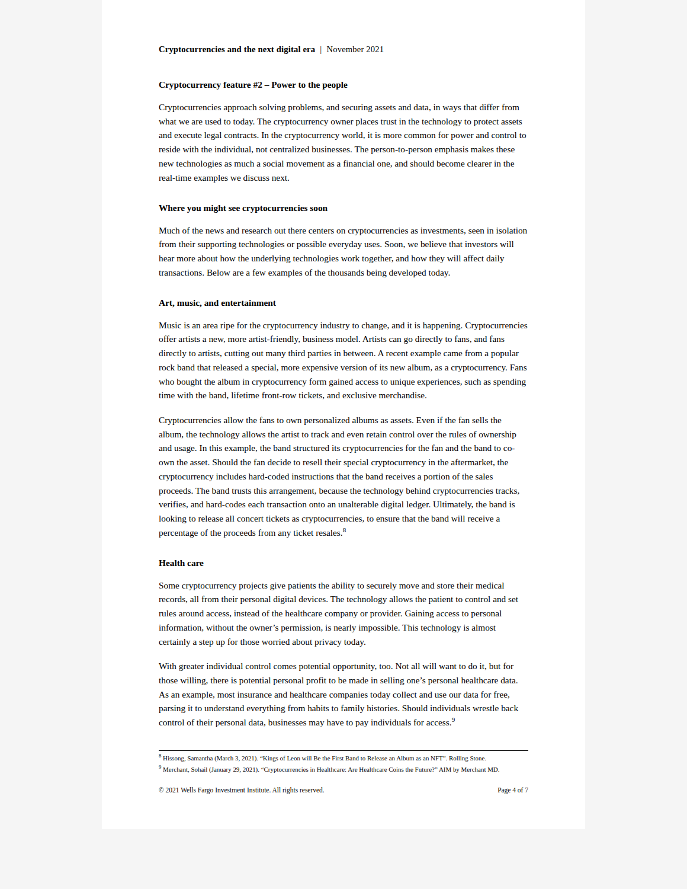Cryptocurrencies and the next digital era|November 2021
Cryptocurrency feature #2 – Power to the people
Cryptocurrencies approach solving problems, and securing assets and data, in ways that differ from what we are used to today. The cryptocurrency owner places trust in the technology to protect assets and execute legal contracts. In the cryptocurrency world, it is more common for power and control to reside with the individual, not centralized businesses. The person-to-person emphasis makes these new technologies as much a social movement as a financial one, and should become clearer in the real-time examples we discuss next.
Where you might see cryptocurrencies soon
Much of the news and research out there centers on cryptocurrencies as investments, seen in isolation from their supporting technologies or possible everyday uses. Soon, we believe that investors will hear more about how the underlying technologies work together, and how they will affect daily transactions. Below are a few examples of the thousands being developed today.
Art, music, and entertainment
Music is an area ripe for the cryptocurrency industry to change, and it is happening. Cryptocurrencies offer artists a new, more artist-friendly, business model. Artists can go directly to fans, and fans directly to artists, cutting out many third parties in between. A recent example came from a popular rock band that released a special, more expensive version of its new album, as a cryptocurrency. Fans who bought the album in cryptocurrency form gained access to unique experiences, such as spending time with the band, lifetime front-row tickets, and exclusive merchandise.
Cryptocurrencies allow the fans to own personalized albums as assets. Even if the fan sells the album, the technology allows the artist to track and even retain control over the rules of ownership and usage. In this example, the band structured its cryptocurrencies for the fan and the band to co-own the asset. Should the fan decide to resell their special cryptocurrency in the aftermarket, the cryptocurrency includes hard-coded instructions that the band receives a portion of the sales proceeds. The band trusts this arrangement, because the technology behind cryptocurrencies tracks, verifies, and hard-codes each transaction onto an unalterable digital ledger. Ultimately, the band is looking to release all concert tickets as cryptocurrencies, to ensure that the band will receive a percentage of the proceeds from any ticket resales.8
Health care
Some cryptocurrency projects give patients the ability to securely move and store their medical records, all from their personal digital devices. The technology allows the patient to control and set rules around access, instead of the healthcare company or provider. Gaining access to personal information, without the owner’s permission, is nearly impossible. This technology is almost certainly a step up for those worried about privacy today.
With greater individual control comes potential opportunity, too. Not all will want to do it, but for those willing, there is potential personal profit to be made in selling one’s personal healthcare data. As an example, most insurance and healthcare companies today collect and use our data for free, parsing it to understand everything from habits to family histories. Should individuals wrestle back control of their personal data, businesses may have to pay individuals for access.9
8 Hissong, Samantha (March 3, 2021). “Kings of Leon will Be the First Band to Release an Album as an NFT”. Rolling Stone.
9 Merchant, Sohail (January 29, 2021). “Cryptocurrencies in Healthcare: Are Healthcare Coins the Future?” AIM by Merchant MD.
© 2021 Wells Fargo Investment Institute. All rights reserved. Page 4 of 7